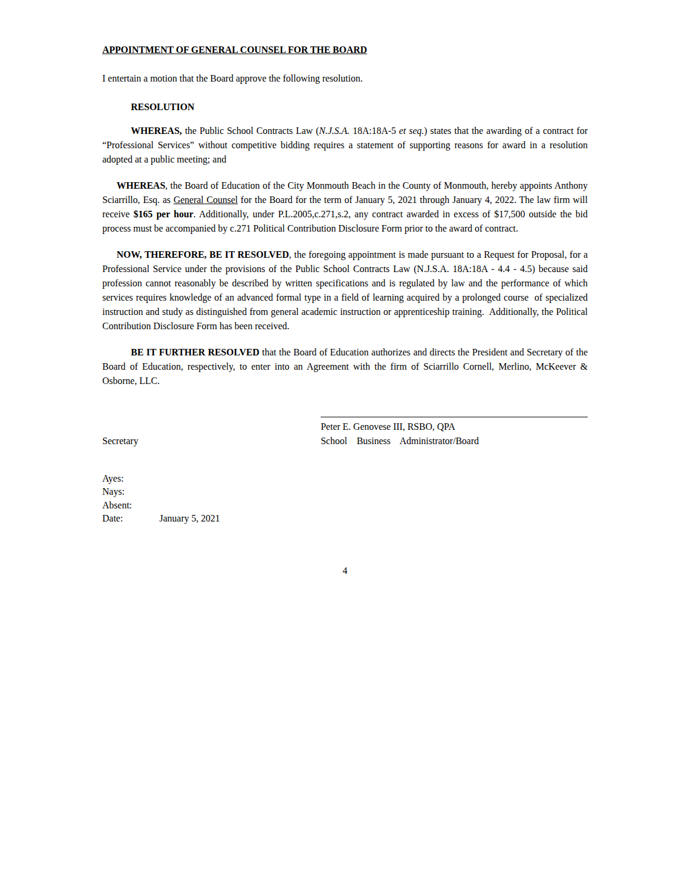APPOINTMENT OF GENERAL COUNSEL FOR THE BOARD
I entertain a motion that the Board approve the following resolution.
RESOLUTION
WHEREAS, the Public School Contracts Law (N.J.S.A. 18A:18A-5 et seq.) states that the awarding of a contract for “Professional Services” without competitive bidding requires a statement of supporting reasons for award in a resolution adopted at a public meeting; and
WHEREAS, the Board of Education of the City Monmouth Beach in the County of Monmouth, hereby appoints Anthony Sciarrillo, Esq. as General Counsel for the Board for the term of January 5, 2021 through January 4, 2022. The law firm will receive $165 per hour. Additionally, under P.L.2005,c.271,s.2, any contract awarded in excess of $17,500 outside the bid process must be accompanied by c.271 Political Contribution Disclosure Form prior to the award of contract.
NOW, THEREFORE, BE IT RESOLVED, the foregoing appointment is made pursuant to a Request for Proposal, for a Professional Service under the provisions of the Public School Contracts Law (N.J.S.A. 18A:18A - 4.4 - 4.5) because said profession cannot reasonably be described by written specifications and is regulated by law and the performance of which services requires knowledge of an advanced formal type in a field of learning acquired by a prolonged course of specialized instruction and study as distinguished from general academic instruction or apprenticeship training. Additionally, the Political Contribution Disclosure Form has been received.
BE IT FURTHER RESOLVED that the Board of Education authorizes and directs the President and Secretary of the Board of Education, respectively, to enter into an Agreement with the firm of Sciarrillo Cornell, Merlino, McKeever & Osborne, LLC.
Peter E. Genovese III, RSBO, QPA
School Business Administrator/Board
Secretary
Ayes:
Nays:
Absent:
Date: January 5, 2021
4